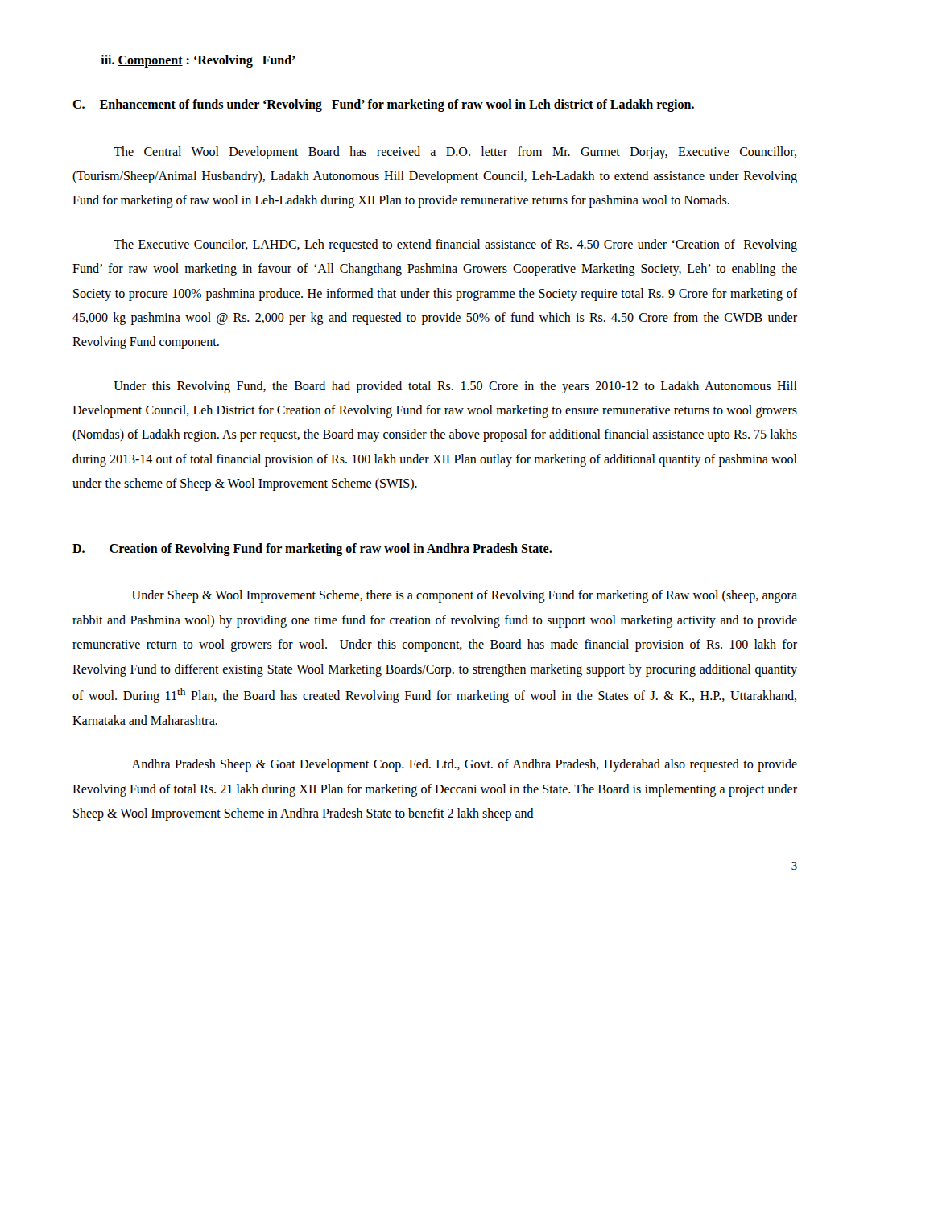iii. Component : ‘Revolving Fund’
C. Enhancement of funds under ‘Revolving Fund’ for marketing of raw wool in Leh district of Ladakh region.
The Central Wool Development Board has received a D.O. letter from Mr. Gurmet Dorjay, Executive Councillor, (Tourism/Sheep/Animal Husbandry), Ladakh Autonomous Hill Development Council, Leh-Ladakh to extend assistance under Revolving Fund for marketing of raw wool in Leh-Ladakh during XII Plan to provide remunerative returns for pashmina wool to Nomads.
The Executive Councilor, LAHDC, Leh requested to extend financial assistance of Rs. 4.50 Crore under ‘Creation of Revolving Fund’ for raw wool marketing in favour of ‘All Changthang Pashmina Growers Cooperative Marketing Society, Leh’ to enabling the Society to procure 100% pashmina produce. He informed that under this programme the Society require total Rs. 9 Crore for marketing of 45,000 kg pashmina wool @ Rs. 2,000 per kg and requested to provide 50% of fund which is Rs. 4.50 Crore from the CWDB under Revolving Fund component.
Under this Revolving Fund, the Board had provided total Rs. 1.50 Crore in the years 2010-12 to Ladakh Autonomous Hill Development Council, Leh District for Creation of Revolving Fund for raw wool marketing to ensure remunerative returns to wool growers (Nomdas) of Ladakh region. As per request, the Board may consider the above proposal for additional financial assistance upto Rs. 75 lakhs during 2013-14 out of total financial provision of Rs. 100 lakh under XII Plan outlay for marketing of additional quantity of pashmina wool under the scheme of Sheep & Wool Improvement Scheme (SWIS).
D. Creation of Revolving Fund for marketing of raw wool in Andhra Pradesh State.
Under Sheep & Wool Improvement Scheme, there is a component of Revolving Fund for marketing of Raw wool (sheep, angora rabbit and Pashmina wool) by providing one time fund for creation of revolving fund to support wool marketing activity and to provide remunerative return to wool growers for wool. Under this component, the Board has made financial provision of Rs. 100 lakh for Revolving Fund to different existing State Wool Marketing Boards/Corp. to strengthen marketing support by procuring additional quantity of wool. During 11th Plan, the Board has created Revolving Fund for marketing of wool in the States of J. & K., H.P., Uttarakhand, Karnataka and Maharashtra.
Andhra Pradesh Sheep & Goat Development Coop. Fed. Ltd., Govt. of Andhra Pradesh, Hyderabad also requested to provide Revolving Fund of total Rs. 21 lakh during XII Plan for marketing of Deccani wool in the State. The Board is implementing a project under Sheep & Wool Improvement Scheme in Andhra Pradesh State to benefit 2 lakh sheep and
3